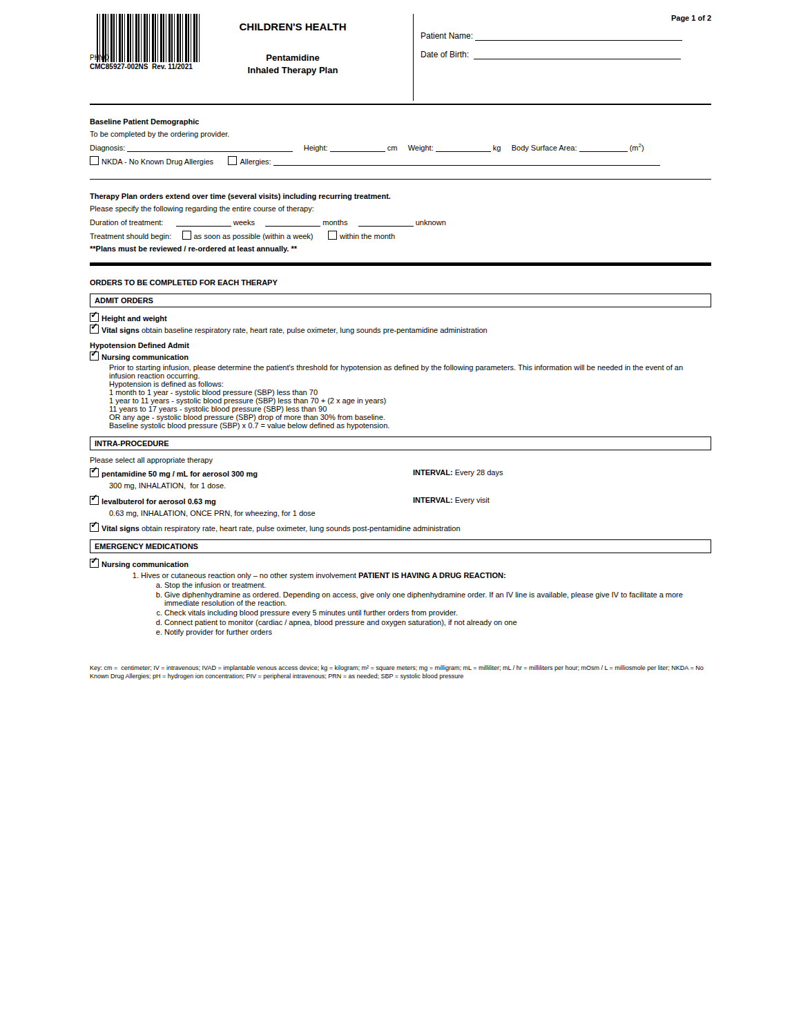CHILDREN'S HEALTH
PHYO
CMC85927-002NS Rev. 11/2021
Pentamidine
Inhaled Therapy Plan
Page 1 of 2
Patient Name:
Date of Birth:
Baseline Patient Demographic
To be completed by the ordering provider.
Diagnosis: Height: cm Weight: kg Body Surface Area: (m2)
NKDA - No Known Drug Allergies Allergies:
Therapy Plan orders extend over time (several visits) including recurring treatment.
Please specify the following regarding the entire course of therapy:
Duration of treatment: weeks months unknown
Treatment should begin: as soon as possible (within a week) within the month
**Plans must be reviewed / re-ordered at least annually. **
ORDERS TO BE COMPLETED FOR EACH THERAPY
ADMIT ORDERS
Height and weight
Vital signs obtain baseline respiratory rate, heart rate, pulse oximeter, lung sounds pre-pentamidine administration
Hypotension Defined Admit
Nursing communication
Prior to starting infusion, please determine the patient's threshold for hypotension as defined by the following parameters. This information will be needed in the event of an infusion reaction occurring.
Hypotension is defined as follows:
1 month to 1 year - systolic blood pressure (SBP) less than 70
1 year to 11 years - systolic blood pressure (SBP) less than 70 + (2 x age in years)
11 years to 17 years - systolic blood pressure (SBP) less than 90
OR any age - systolic blood pressure (SBP) drop of more than 30% from baseline.
Baseline systolic blood pressure (SBP) x 0.7 = value below defined as hypotension.
INTRA-PROCEDURE
Please select all appropriate therapy
pentamidine 50 mg / mL for aerosol 300 mg
INTERVAL: Every 28 days
300 mg, INHALATION, for 1 dose.
levalbuterol for aerosol 0.63 mg
INTERVAL: Every visit
0.63 mg, INHALATION, ONCE PRN, for wheezing, for 1 dose
Vital signs obtain respiratory rate, heart rate, pulse oximeter, lung sounds post-pentamidine administration
EMERGENCY MEDICATIONS
Nursing communication
Hives or cutaneous reaction only – no other system involvement PATIENT IS HAVING A DRUG REACTION:
Stop the infusion or treatment.
Give diphenhydramine as ordered. Depending on access, give only one diphenhydramine order. If an IV line is available, please give IV to facilitate a more immediate resolution of the reaction.
Check vitals including blood pressure every 5 minutes until further orders from provider.
Connect patient to monitor (cardiac / apnea, blood pressure and oxygen saturation), if not already on one
Notify provider for further orders
Key: cm = centimeter; IV = intravenous; IVAD = implantable venous access device; kg = kilogram; m² = square meters; mg = milligram; mL = milliliter; mL / hr = milliliters per hour; mOsm / L = milliosmole per liter; NKDA = No Known Drug Allergies; pH = hydrogen ion concentration; PIV = peripheral intravenous; PRN = as needed; SBP = systolic blood pressure